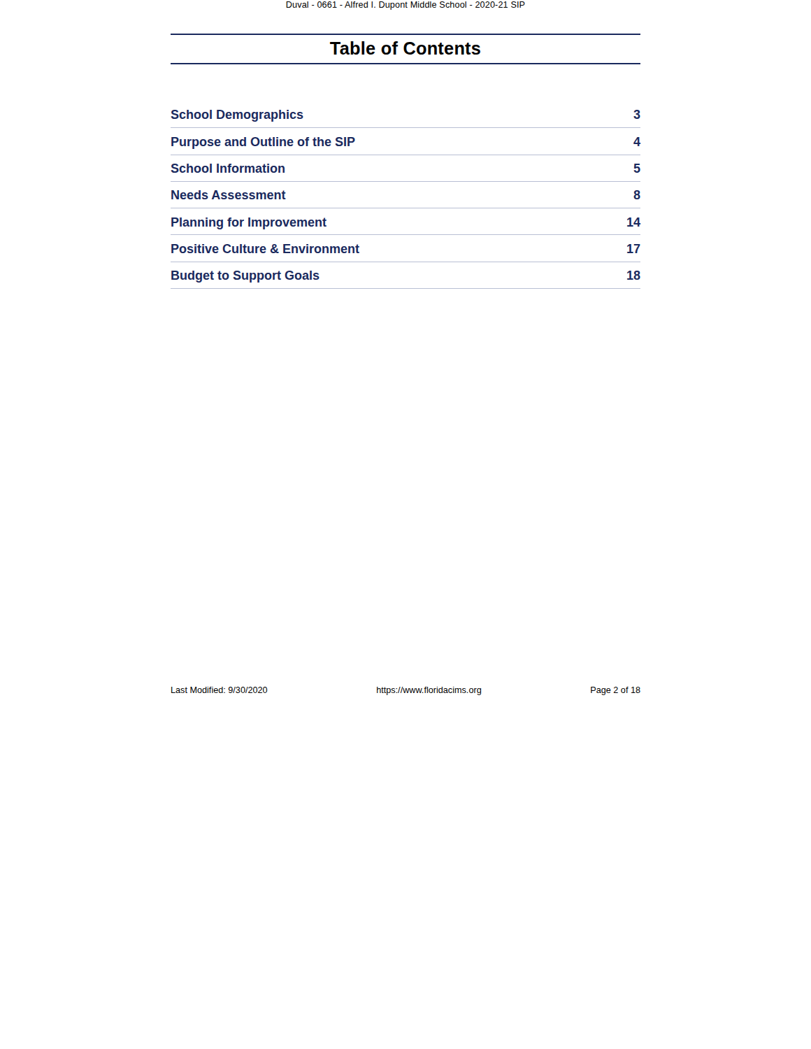Duval - 0661 - Alfred I. Dupont Middle School - 2020-21 SIP
Table of Contents
| School Demographics | 3 |
| Purpose and Outline of the SIP | 4 |
| School Information | 5 |
| Needs Assessment | 8 |
| Planning for Improvement | 14 |
| Positive Culture & Environment | 17 |
| Budget to Support Goals | 18 |
Last Modified: 9/30/2020 Page 2 of 18
https://www.floridacims.org